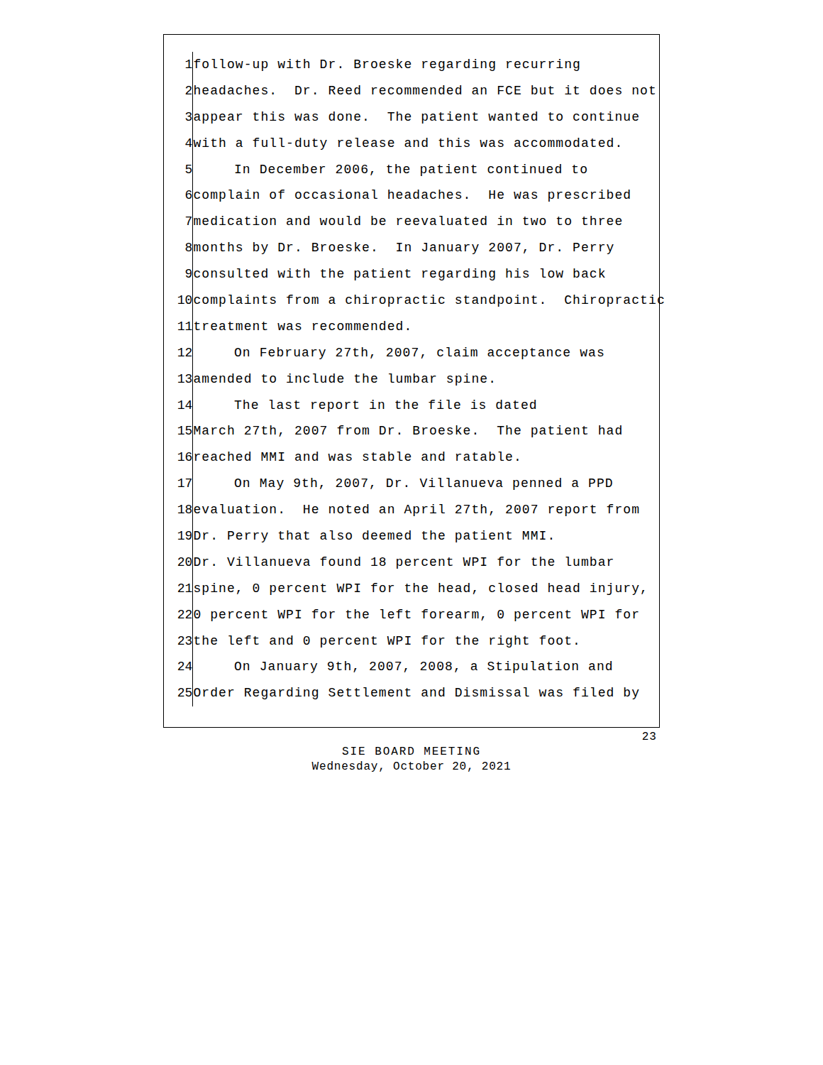| 1 | follow-up with Dr. Broeske regarding recurring |
| 2 | headaches. Dr. Reed recommended an FCE but it does not |
| 3 | appear this was done. The patient wanted to continue |
| 4 | with a full-duty release and this was accommodated. |
| 5 | In December 2006, the patient continued to |
| 6 | complain of occasional headaches. He was prescribed |
| 7 | medication and would be reevaluated in two to three |
| 8 | months by Dr. Broeske. In January 2007, Dr. Perry |
| 9 | consulted with the patient regarding his low back |
| 10 | complaints from a chiropractic standpoint. Chiropractic |
| 11 | treatment was recommended. |
| 12 | On February 27th, 2007, claim acceptance was |
| 13 | amended to include the lumbar spine. |
| 14 | The last report in the file is dated |
| 15 | March 27th, 2007 from Dr. Broeske. The patient had |
| 16 | reached MMI and was stable and ratable. |
| 17 | On May 9th, 2007, Dr. Villanueva penned a PPD |
| 18 | evaluation. He noted an April 27th, 2007 report from |
| 19 | Dr. Perry that also deemed the patient MMI. |
| 20 | Dr. Villanueva found 18 percent WPI for the lumbar |
| 21 | spine, 0 percent WPI for the head, closed head injury, |
| 22 | 0 percent WPI for the left forearm, 0 percent WPI for |
| 23 | the left and 0 percent WPI for the right foot. |
| 24 | On January 9th, 2007, 2008, a Stipulation and |
| 25 | Order Regarding Settlement and Dismissal was filed by |
23
SIE BOARD MEETING
Wednesday, October 20, 2021